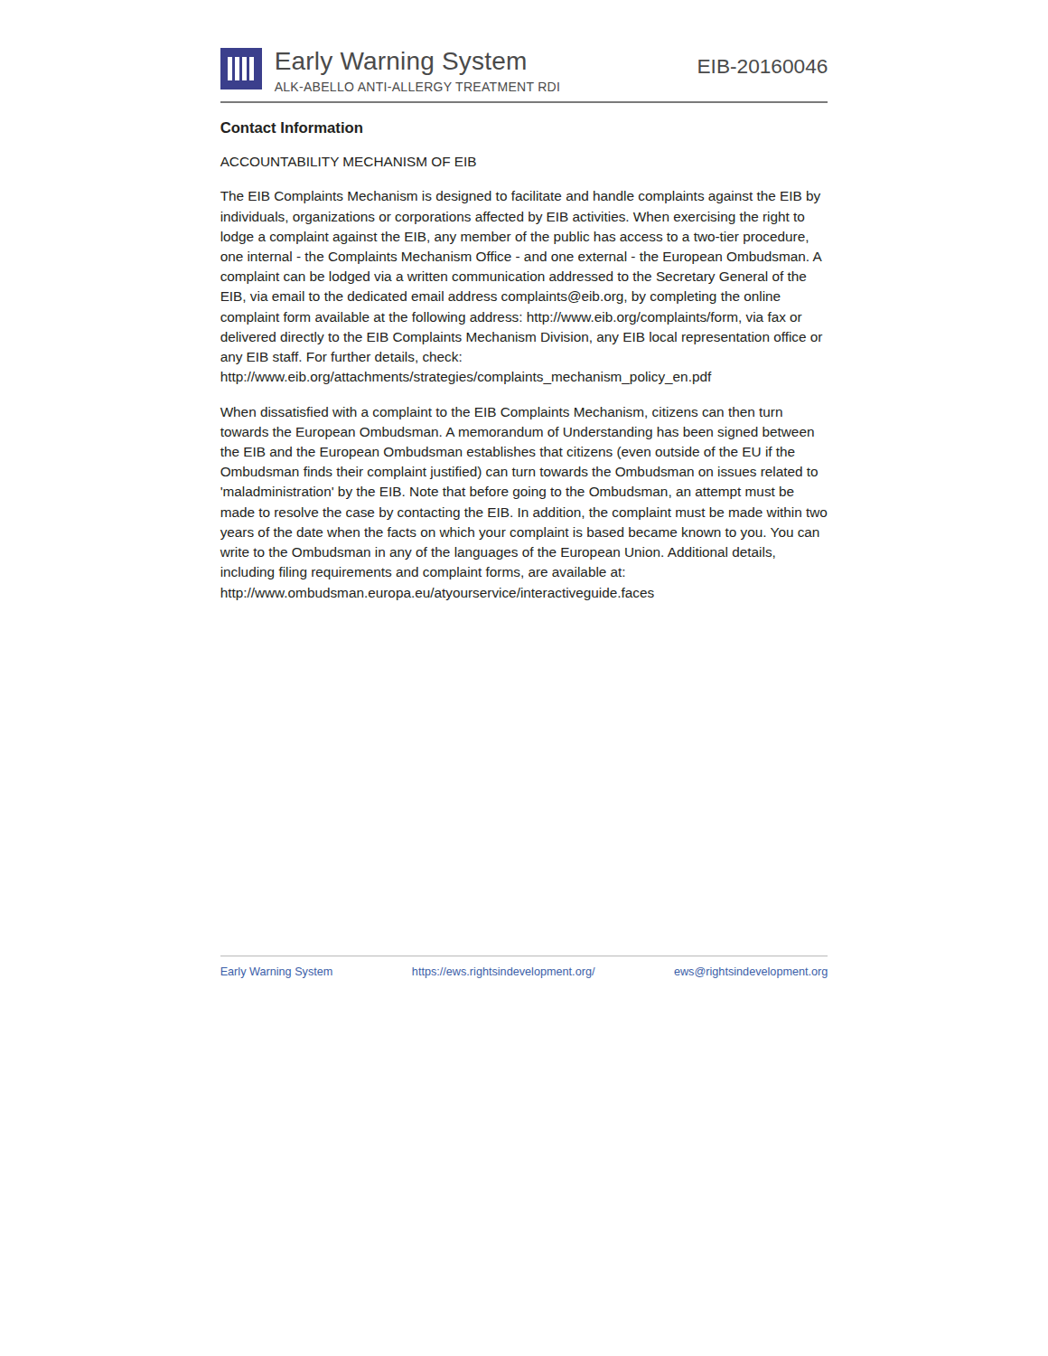Early Warning System
ALK-ABELLO ANTI-ALLERGY TREATMENT RDI
EIB-20160046
Contact Information
ACCOUNTABILITY MECHANISM OF EIB
The EIB Complaints Mechanism is designed to facilitate and handle complaints against the EIB by individuals, organizations or corporations affected by EIB activities. When exercising the right to lodge a complaint against the EIB, any member of the public has access to a two-tier procedure, one internal - the Complaints Mechanism Office - and one external - the European Ombudsman. A complaint can be lodged via a written communication addressed to the Secretary General of the EIB, via email to the dedicated email address complaints@eib.org, by completing the online complaint form available at the following address: http://www.eib.org/complaints/form, via fax or delivered directly to the EIB Complaints Mechanism Division, any EIB local representation office or any EIB staff. For further details, check:
http://www.eib.org/attachments/strategies/complaints_mechanism_policy_en.pdf
When dissatisfied with a complaint to the EIB Complaints Mechanism, citizens can then turn towards the European Ombudsman. A memorandum of Understanding has been signed between the EIB and the European Ombudsman establishes that citizens (even outside of the EU if the Ombudsman finds their complaint justified) can turn towards the Ombudsman on issues related to 'maladministration' by the EIB. Note that before going to the Ombudsman, an attempt must be made to resolve the case by contacting the EIB. In addition, the complaint must be made within two years of the date when the facts on which your complaint is based became known to you. You can write to the Ombudsman in any of the languages of the European Union. Additional details, including filing requirements and complaint forms, are available at:
http://www.ombudsman.europa.eu/atyourservice/interactiveguide.faces
Early Warning System
https://ews.rightsindevelopment.org/
ews@rightsindevelopment.org